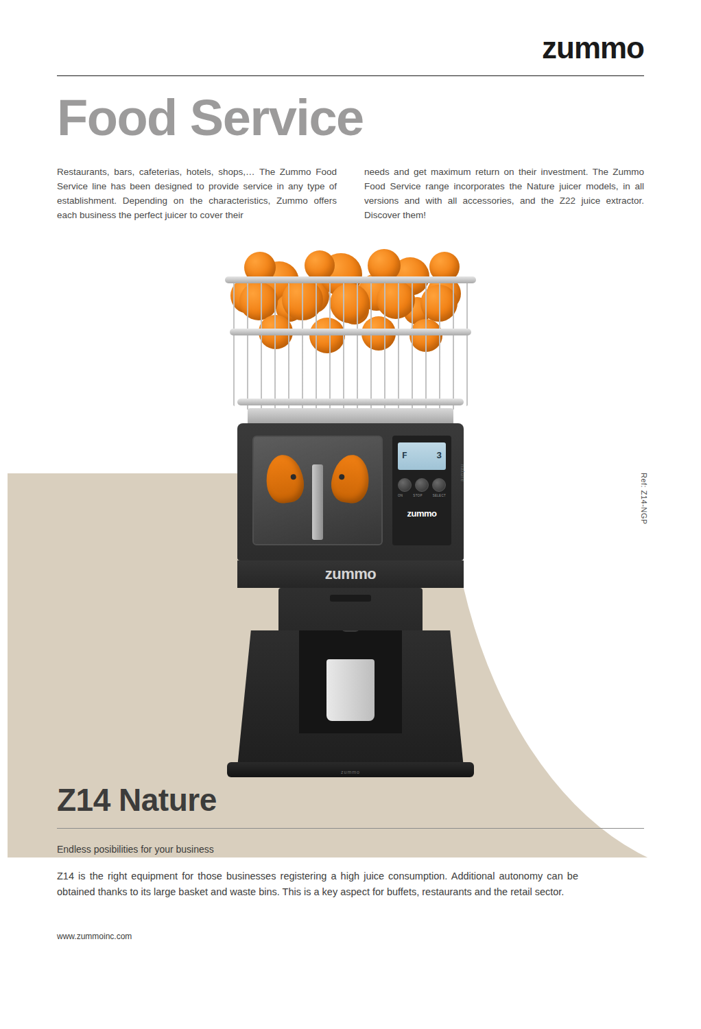zummo
Food Service
Restaurants, bars, cafeterias, hotels, shops,… The Zummo Food Service line has been designed to provide service in any type of establishment. Depending on the characteristics, Zummo offers each business the perfect juicer to cover their
needs and get maximum return on their investment. The Zummo Food Service range incorporates the Nature juicer models, in all versions and with all accessories, and the Z22 juice extractor. Discover them!
Ref: Z14-NGP
F 3
on stop select
zummo
nature
zummo
zummo
Z14 Nature
Endless posibilities for your business
Z14 is the right equipment for those businesses registering a high juice consumption. Additional autonomy can be obtained thanks to its large basket and waste bins. This is a key aspect for buffets, restaurants and the retail sector.
www.zummoinc.com